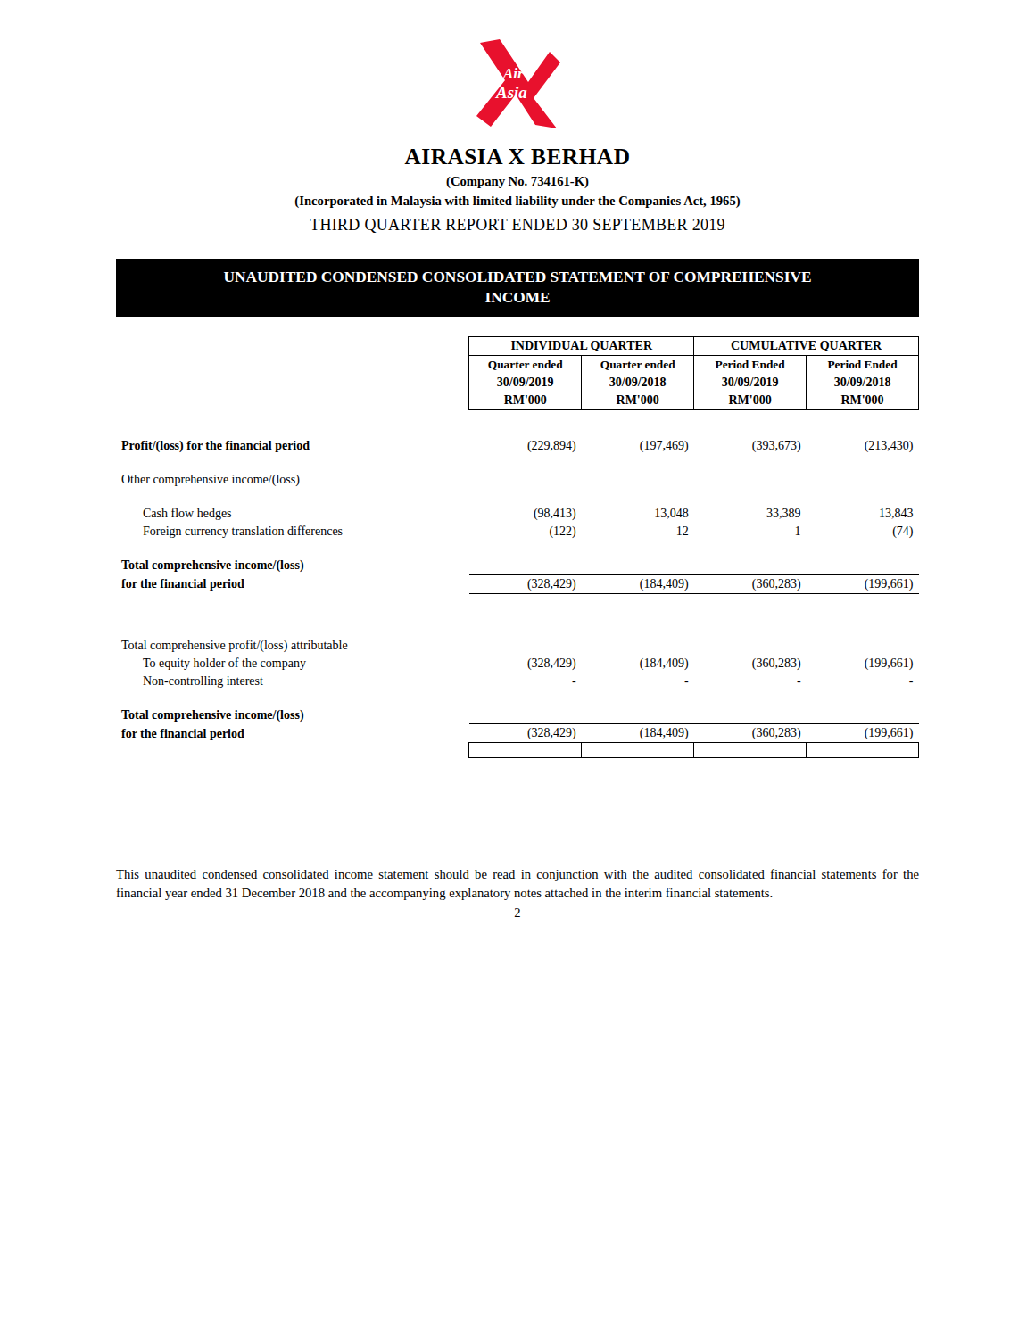Air Asia
AIRASIA X BERHAD
(Company No. 734161-K)
(Incorporated in Malaysia with limited liability under the Companies Act, 1965)
THIRD QUARTER REPORT ENDED 30 SEPTEMBER 2019
UNAUDITED CONDENSED CONSOLIDATED STATEMENT OF COMPREHENSIVE
INCOME
| | INDIVIDUAL QUARTER | CUMULATIVE QUARTER |
| --- | --- | --- |
| | Quarter ended | Quarter ended | Period Ended | Period Ended |
| | 30/09/2019 | 30/09/2018 | 30/09/2019 | 30/09/2018 |
| | RM'000 | RM'000 | RM'000 | RM'000 |
| Profit/(loss) for the financial period | (229,894) | (197,469) | (393,673) | (213,430) |
| Other comprehensive income/(loss) | | | | |
| Cash flow hedges | (98,413) | 13,048 | 33,389 | 13,843 |
| Foreign currency translation differences | (122) | 12 | 1 | (74) |
| Total comprehensive income/(loss) | | | | |
| for the financial period | (328,429) | (184,409) | (360,283) | (199,661) |
| Total comprehensive profit/(loss) attributable | | | | |
| To equity holder of the company | (328,429) | (184,409) | (360,283) | (199,661) |
| Non-controlling interest | - | - | - | - |
| Total comprehensive income/(loss) | | | | |
| for the financial period | (328,429) | (184,409) | (360,283) | (199,661) |
This unaudited condensed consolidated income statement should be read in conjunction with the audited consolidated financial statements for the financial year ended 31 December 2018 and the accompanying explanatory notes attached in the interim financial statements.
2